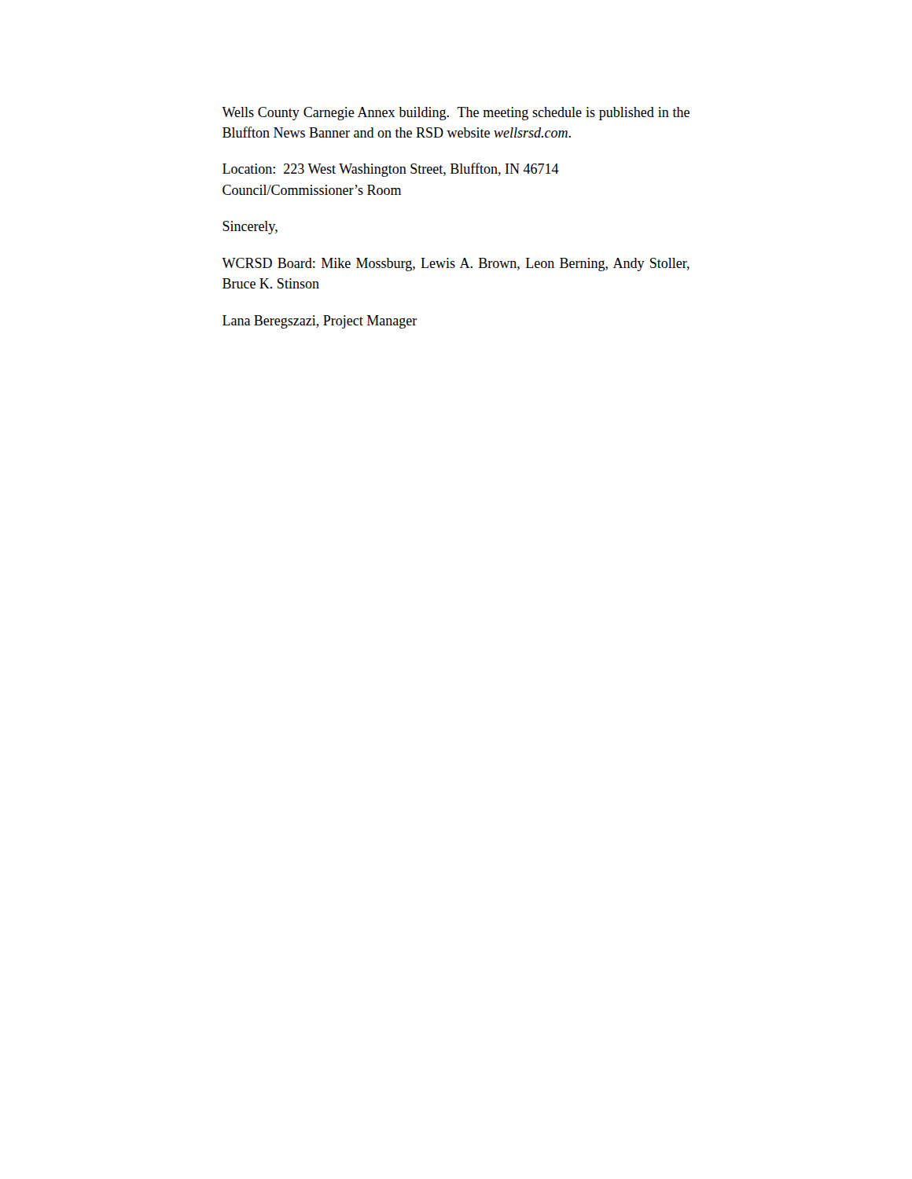Wells County Carnegie Annex building. The meeting schedule is published in the Bluffton News Banner and on the RSD website wellsrsd.com.
Location: 223 West Washington Street, Bluffton, IN 46714
Council/Commissioner’s Room
Sincerely,
WCRSD Board: Mike Mossburg, Lewis A. Brown, Leon Berning, Andy Stoller, Bruce K. Stinson
Lana Beregszazi, Project Manager